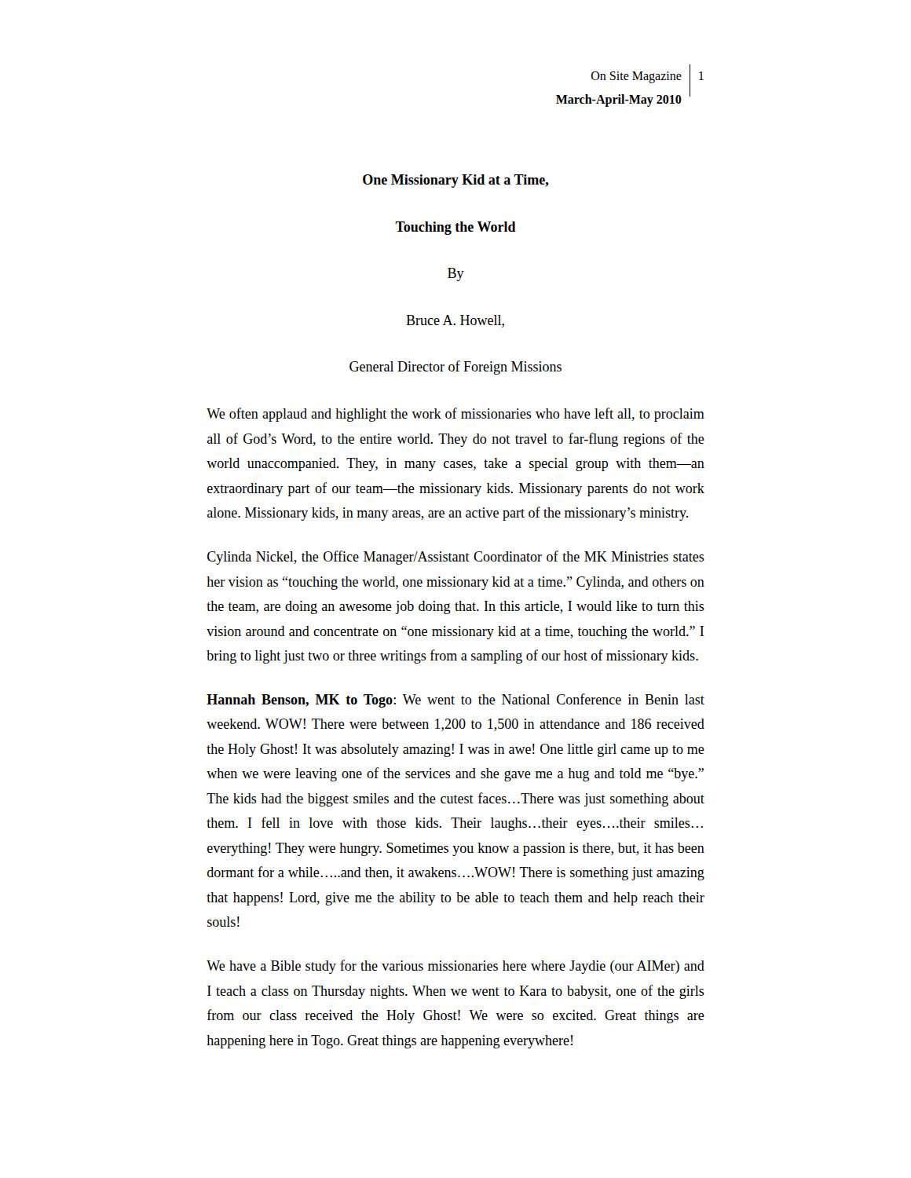On Site Magazine
March-April-May 2010
1
One Missionary Kid at a Time,
Touching the World
By
Bruce A. Howell,
General Director of Foreign Missions
We often applaud and highlight the work of missionaries who have left all, to proclaim all of God’s Word, to the entire world. They do not travel to far-flung regions of the world unaccompanied. They, in many cases, take a special group with them—an extraordinary part of our team—the missionary kids. Missionary parents do not work alone. Missionary kids, in many areas, are an active part of the missionary’s ministry.
Cylinda Nickel, the Office Manager/Assistant Coordinator of the MK Ministries states her vision as “touching the world, one missionary kid at a time.” Cylinda, and others on the team, are doing an awesome job doing that. In this article, I would like to turn this vision around and concentrate on “one missionary kid at a time, touching the world.” I bring to light just two or three writings from a sampling of our host of missionary kids.
Hannah Benson, MK to Togo: We went to the National Conference in Benin last weekend. WOW! There were between 1,200 to 1,500 in attendance and 186 received the Holy Ghost! It was absolutely amazing! I was in awe! One little girl came up to me when we were leaving one of the services and she gave me a hug and told me “bye.” The kids had the biggest smiles and the cutest faces…There was just something about them. I fell in love with those kids. Their laughs…their eyes….their smiles…everything! They were hungry. Sometimes you know a passion is there, but, it has been dormant for a while…..and then, it awakens….WOW! There is something just amazing that happens! Lord, give me the ability to be able to teach them and help reach their souls!
We have a Bible study for the various missionaries here where Jaydie (our AIMer) and I teach a class on Thursday nights. When we went to Kara to babysit, one of the girls from our class received the Holy Ghost! We were so excited. Great things are happening here in Togo. Great things are happening everywhere!